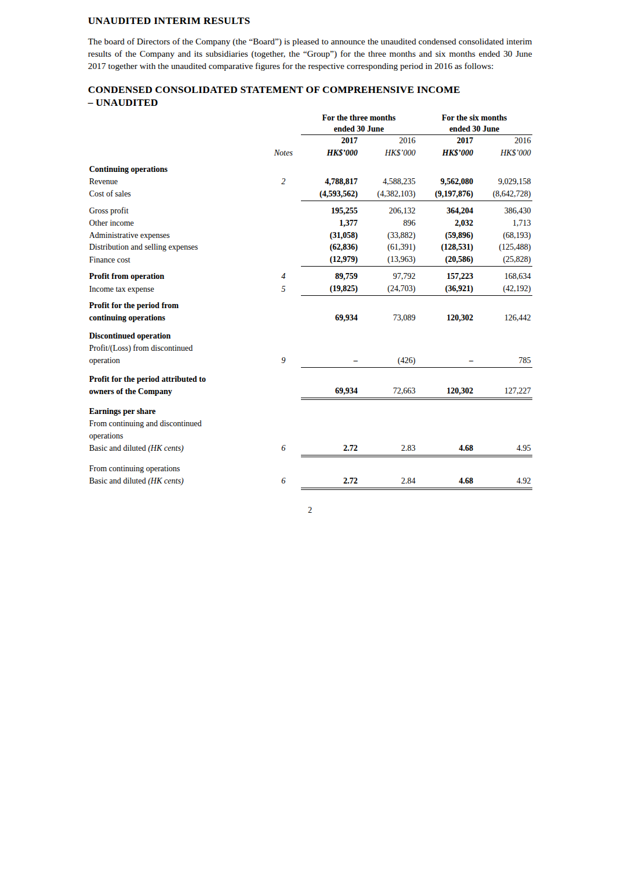UNAUDITED INTERIM RESULTS
The board of Directors of the Company (the “Board”) is pleased to announce the unaudited condensed consolidated interim results of the Company and its subsidiaries (together, the “Group”) for the three months and six months ended 30 June 2017 together with the unaudited comparative figures for the respective corresponding period in 2016 as follows:
CONDENSED CONSOLIDATED STATEMENT OF COMPREHENSIVE INCOME
– UNAUDITED
| | | For the three months | For the six months |
| | | ended 30 June | ended 30 June |
| | | 2017 | 2016 | 2017 | 2016 |
| | Notes | HK$’000 | HK$’000 | HK$’000 | HK$’000 |
| Continuing operations | | | | | |
| Revenue | 2 | 4,788,817 | 4,588,235 | 9,562,080 | 9,029,158 |
| Cost of sales | | (4,593,562) | (4,382,103) | (9,197,876) | (8,642,728) |
| Gross profit | | 195,255 | 206,132 | 364,204 | 386,430 |
| Other income | | 1,377 | 896 | 2,032 | 1,713 |
| Administrative expenses | | (31,058) | (33,882) | (59,896) | (68,193) |
| Distribution and selling expenses | | (62,836) | (61,391) | (128,531) | (125,488) |
| Finance cost | | (12,979) | (13,963) | (20,586) | (25,828) |
| Profit from operation | 4 | 89,759 | 97,792 | 157,223 | 168,634 |
| Income tax expense | 5 | (19,825) | (24,703) | (36,921) | (42,192) |
| Profit for the period from | | | | | |
| continuing operations | | 69,934 | 73,089 | 120,302 | 126,442 |
| Discontinued operation | | | | | |
| Profit/(Loss) from discontinued | | | | | |
| operation | 9 | – | (426) | – | 785 |
| Profit for the period attributed to | | | | | |
| owners of the Company | | 69,934 | 72,663 | 120,302 | 127,227 |
| Earnings per share | | | | | |
| From continuing and discontinued | | | | | |
| operations | | | | | |
| Basic and diluted (HK cents) | 6 | 2.72 | 2.83 | 4.68 | 4.95 |
| From continuing operations | | | | | |
| Basic and diluted (HK cents) | 6 | 2.72 | 2.84 | 4.68 | 4.92 |
2